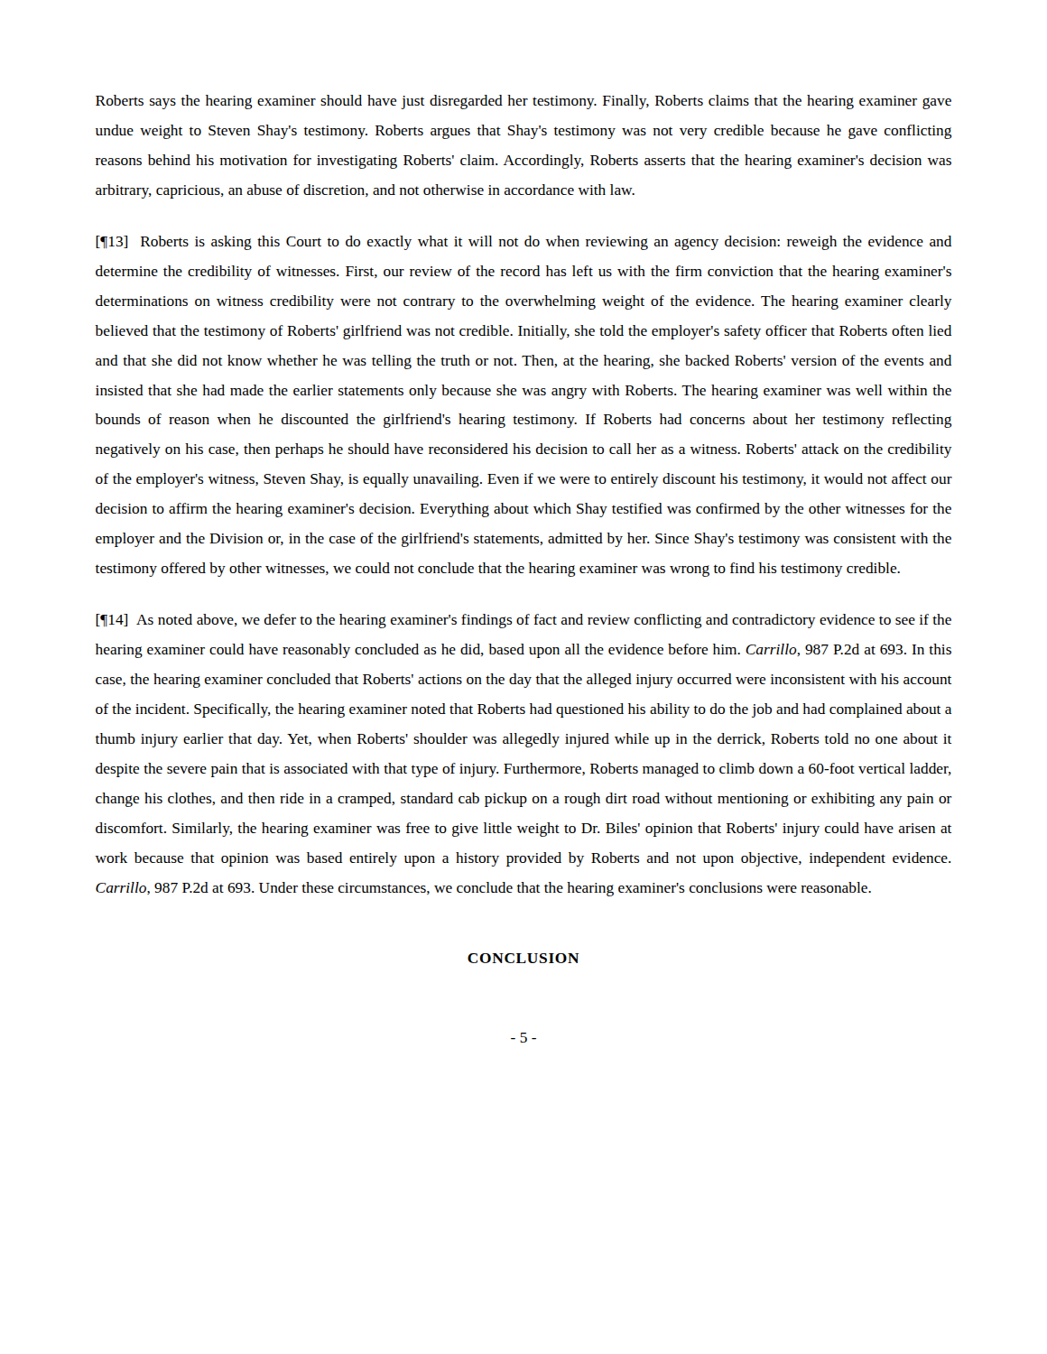Roberts says the hearing examiner should have just disregarded her testimony. Finally, Roberts claims that the hearing examiner gave undue weight to Steven Shay's testimony. Roberts argues that Shay's testimony was not very credible because he gave conflicting reasons behind his motivation for investigating Roberts' claim. Accordingly, Roberts asserts that the hearing examiner's decision was arbitrary, capricious, an abuse of discretion, and not otherwise in accordance with law.
[¶13] Roberts is asking this Court to do exactly what it will not do when reviewing an agency decision: reweigh the evidence and determine the credibility of witnesses. First, our review of the record has left us with the firm conviction that the hearing examiner's determinations on witness credibility were not contrary to the overwhelming weight of the evidence. The hearing examiner clearly believed that the testimony of Roberts' girlfriend was not credible. Initially, she told the employer's safety officer that Roberts often lied and that she did not know whether he was telling the truth or not. Then, at the hearing, she backed Roberts' version of the events and insisted that she had made the earlier statements only because she was angry with Roberts. The hearing examiner was well within the bounds of reason when he discounted the girlfriend's hearing testimony. If Roberts had concerns about her testimony reflecting negatively on his case, then perhaps he should have reconsidered his decision to call her as a witness. Roberts' attack on the credibility of the employer's witness, Steven Shay, is equally unavailing. Even if we were to entirely discount his testimony, it would not affect our decision to affirm the hearing examiner's decision. Everything about which Shay testified was confirmed by the other witnesses for the employer and the Division or, in the case of the girlfriend's statements, admitted by her. Since Shay's testimony was consistent with the testimony offered by other witnesses, we could not conclude that the hearing examiner was wrong to find his testimony credible.
[¶14] As noted above, we defer to the hearing examiner's findings of fact and review conflicting and contradictory evidence to see if the hearing examiner could have reasonably concluded as he did, based upon all the evidence before him. Carrillo, 987 P.2d at 693. In this case, the hearing examiner concluded that Roberts' actions on the day that the alleged injury occurred were inconsistent with his account of the incident. Specifically, the hearing examiner noted that Roberts had questioned his ability to do the job and had complained about a thumb injury earlier that day. Yet, when Roberts' shoulder was allegedly injured while up in the derrick, Roberts told no one about it despite the severe pain that is associated with that type of injury. Furthermore, Roberts managed to climb down a 60-foot vertical ladder, change his clothes, and then ride in a cramped, standard cab pickup on a rough dirt road without mentioning or exhibiting any pain or discomfort. Similarly, the hearing examiner was free to give little weight to Dr. Biles' opinion that Roberts' injury could have arisen at work because that opinion was based entirely upon a history provided by Roberts and not upon objective, independent evidence. Carrillo, 987 P.2d at 693. Under these circumstances, we conclude that the hearing examiner's conclusions were reasonable.
CONCLUSION
- 5 -